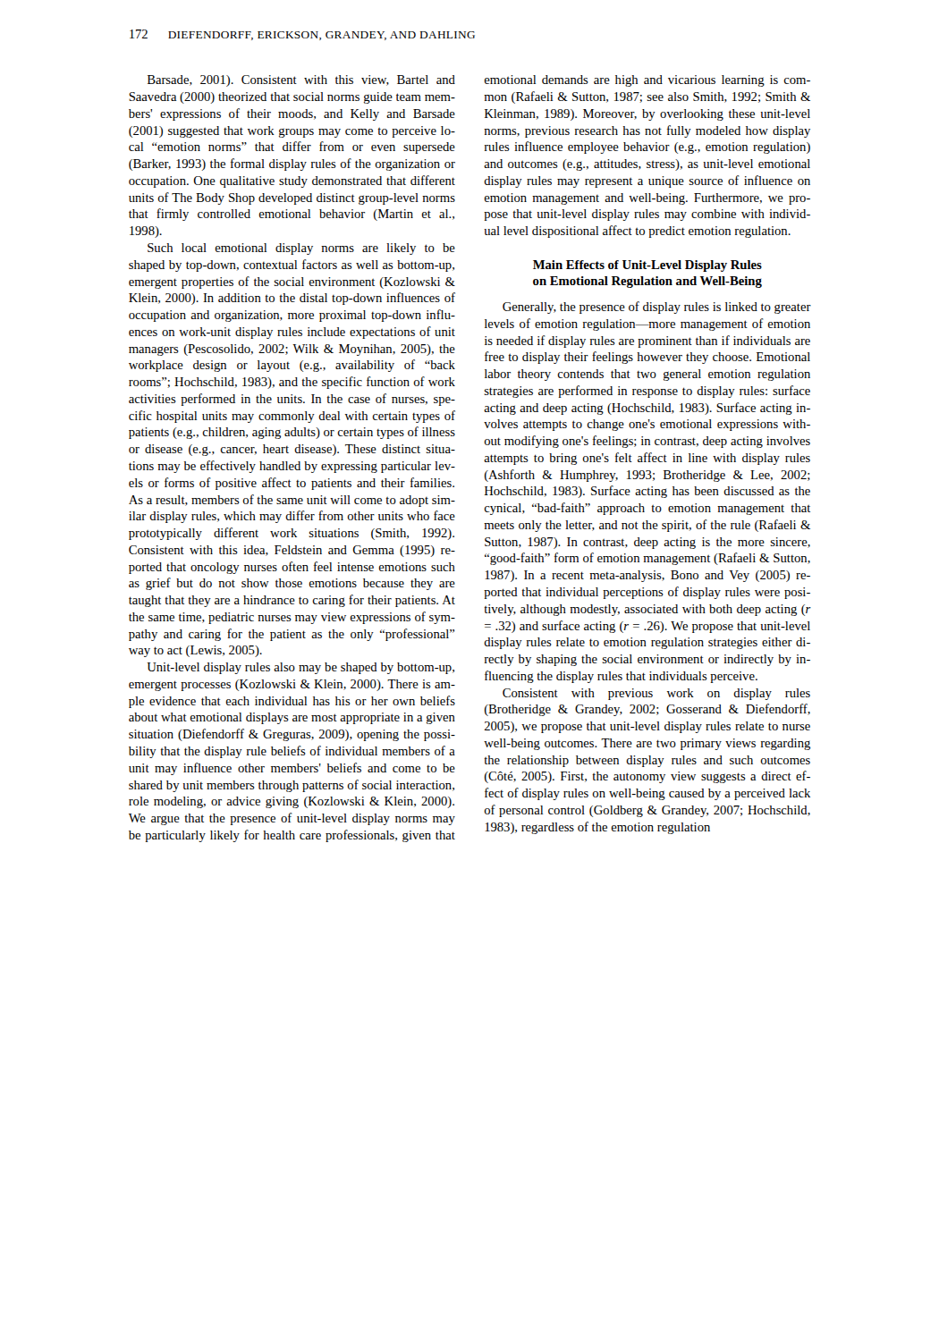172 DIEFENDORFF, ERICKSON, GRANDEY, AND DAHLING
Barsade, 2001). Consistent with this view, Bartel and Saavedra (2000) theorized that social norms guide team members' expressions of their moods, and Kelly and Barsade (2001) suggested that work groups may come to perceive local “emotion norms” that differ from or even supersede (Barker, 1993) the formal display rules of the organization or occupation. One qualitative study demonstrated that different units of The Body Shop developed distinct group-level norms that firmly controlled emotional behavior (Martin et al., 1998).
Such local emotional display norms are likely to be shaped by top-down, contextual factors as well as bottom-up, emergent properties of the social environment (Kozlowski & Klein, 2000). In addition to the distal top-down influences of occupation and organization, more proximal top-down influences on work-unit display rules include expectations of unit managers (Pescosolido, 2002; Wilk & Moynihan, 2005), the workplace design or layout (e.g., availability of “back rooms”; Hochschild, 1983), and the specific function of work activities performed in the units. In the case of nurses, specific hospital units may commonly deal with certain types of patients (e.g., children, aging adults) or certain types of illness or disease (e.g., cancer, heart disease). These distinct situations may be effectively handled by expressing particular levels or forms of positive affect to patients and their families. As a result, members of the same unit will come to adopt similar display rules, which may differ from other units who face prototypically different work situations (Smith, 1992). Consistent with this idea, Feldstein and Gemma (1995) reported that oncology nurses often feel intense emotions such as grief but do not show those emotions because they are taught that they are a hindrance to caring for their patients. At the same time, pediatric nurses may view expressions of sympathy and caring for the patient as the only “professional” way to act (Lewis, 2005).
Unit-level display rules also may be shaped by bottom-up, emergent processes (Kozlowski & Klein, 2000). There is ample evidence that each individual has his or her own beliefs about what emotional displays are most appropriate in a given situation (Diefendorff & Greguras, 2009), opening the possibility that the display rule beliefs of individual members of a unit may influence other members' beliefs and come to be shared by unit members through patterns of social interaction, role modeling, or advice giving (Kozlowski & Klein, 2000). We argue that the presence of unit-level display norms may be particularly likely for health care professionals, given that emotional demands are high and vicarious learning is common (Rafaeli & Sutton, 1987; see also Smith, 1992; Smith & Kleinman, 1989). Moreover, by overlooking these unit-level norms, previous research has not fully modeled how display rules influence employee behavior (e.g., emotion regulation) and outcomes (e.g., attitudes, stress), as unit-level emotional display rules may represent a unique source of influence on emotion management and well-being. Furthermore, we propose that unit-level display rules may combine with individual level dispositional affect to predict emotion regulation.
Main Effects of Unit-Level Display Rules
on Emotional Regulation and Well-Being
Generally, the presence of display rules is linked to greater levels of emotion regulation—more management of emotion is needed if display rules are prominent than if individuals are free to display their feelings however they choose. Emotional labor theory contends that two general emotion regulation strategies are performed in response to display rules: surface acting and deep acting (Hochschild, 1983). Surface acting involves attempts to change one's emotional expressions without modifying one's feelings; in contrast, deep acting involves attempts to bring one's felt affect in line with display rules (Ashforth & Humphrey, 1993; Brotheridge & Lee, 2002; Hochschild, 1983). Surface acting has been discussed as the cynical, “bad-faith” approach to emotion management that meets only the letter, and not the spirit, of the rule (Rafaeli & Sutton, 1987). In contrast, deep acting is the more sincere, “good-faith” form of emotion management (Rafaeli & Sutton, 1987). In a recent meta-analysis, Bono and Vey (2005) reported that individual perceptions of display rules were positively, although modestly, associated with both deep acting (r = .32) and surface acting (r = .26). We propose that unit-level display rules relate to emotion regulation strategies either directly by shaping the social environment or indirectly by influencing the display rules that individuals perceive.
Consistent with previous work on display rules (Brotheridge & Grandey, 2002; Gosserand & Diefendorff, 2005), we propose that unit-level display rules relate to nurse well-being outcomes. There are two primary views regarding the relationship between display rules and such outcomes (Côté, 2005). First, the autonomy view suggests a direct effect of display rules on well-being caused by a perceived lack of personal control (Goldberg & Grandey, 2007; Hochschild, 1983), regardless of the emotion regulation